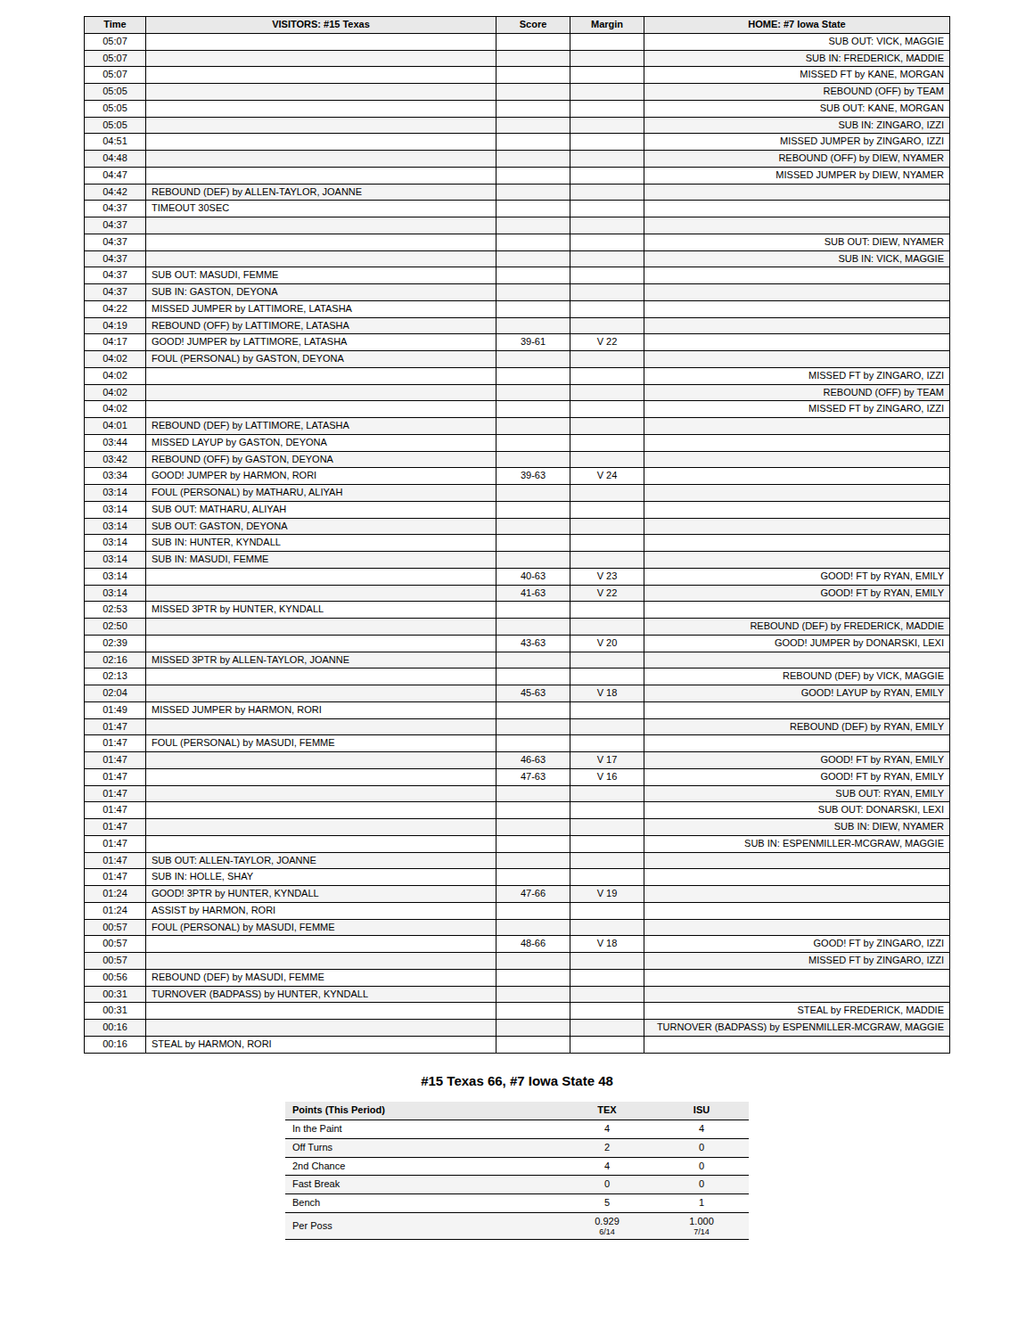| Time | VISITORS: #15 Texas | Score | Margin | HOME: #7 Iowa State |
| --- | --- | --- | --- | --- |
| 05:07 | | | | SUB OUT: VICK, MAGGIE |
| 05:07 | | | | SUB IN: FREDERICK, MADDIE |
| 05:07 | | | | MISSED FT by KANE, MORGAN |
| 05:05 | | | | REBOUND (OFF) by TEAM |
| 05:05 | | | | SUB OUT: KANE, MORGAN |
| 05:05 | | | | SUB IN: ZINGARO, IZZI |
| 04:51 | | | | MISSED JUMPER by ZINGARO, IZZI |
| 04:48 | | | | REBOUND (OFF) by DIEW, NYAMER |
| 04:47 | | | | MISSED JUMPER by DIEW, NYAMER |
| 04:42 | REBOUND (DEF) by ALLEN-TAYLOR, JOANNE | | | |
| 04:37 | TIMEOUT 30SEC | | | |
| 04:37 | | | | |
| 04:37 | | | | SUB OUT: DIEW, NYAMER |
| 04:37 | | | | SUB IN: VICK, MAGGIE |
| 04:37 | SUB OUT: MASUDI, FEMME | | | |
| 04:37 | SUB IN: GASTON, DEYONA | | | |
| 04:22 | MISSED JUMPER by LATTIMORE, LATASHA | | | |
| 04:19 | REBOUND (OFF) by LATTIMORE, LATASHA | | | |
| 04:17 | GOOD! JUMPER by LATTIMORE, LATASHA | 39-61 | V 22 | |
| 04:02 | FOUL (PERSONAL) by GASTON, DEYONA | | | |
| 04:02 | | | | MISSED FT by ZINGARO, IZZI |
| 04:02 | | | | REBOUND (OFF) by TEAM |
| 04:02 | | | | MISSED FT by ZINGARO, IZZI |
| 04:01 | REBOUND (DEF) by LATTIMORE, LATASHA | | | |
| 03:44 | MISSED LAYUP by GASTON, DEYONA | | | |
| 03:42 | REBOUND (OFF) by GASTON, DEYONA | | | |
| 03:34 | GOOD! JUMPER by HARMON, RORI | 39-63 | V 24 | |
| 03:14 | FOUL (PERSONAL) by MATHARU, ALIYAH | | | |
| 03:14 | SUB OUT: MATHARU, ALIYAH | | | |
| 03:14 | SUB OUT: GASTON, DEYONA | | | |
| 03:14 | SUB IN: HUNTER, KYNDALL | | | |
| 03:14 | SUB IN: MASUDI, FEMME | | | |
| 03:14 | | 40-63 | V 23 | GOOD! FT by RYAN, EMILY |
| 03:14 | | 41-63 | V 22 | GOOD! FT by RYAN, EMILY |
| 02:53 | MISSED 3PTR by HUNTER, KYNDALL | | | |
| 02:50 | | | | REBOUND (DEF) by FREDERICK, MADDIE |
| 02:39 | | 43-63 | V 20 | GOOD! JUMPER by DONARSKI, LEXI |
| 02:16 | MISSED 3PTR by ALLEN-TAYLOR, JOANNE | | | |
| 02:13 | | | | REBOUND (DEF) by VICK, MAGGIE |
| 02:04 | | 45-63 | V 18 | GOOD! LAYUP by RYAN, EMILY |
| 01:49 | MISSED JUMPER by HARMON, RORI | | | |
| 01:47 | | | | REBOUND (DEF) by RYAN, EMILY |
| 01:47 | FOUL (PERSONAL) by MASUDI, FEMME | | | |
| 01:47 | | 46-63 | V 17 | GOOD! FT by RYAN, EMILY |
| 01:47 | | 47-63 | V 16 | GOOD! FT by RYAN, EMILY |
| 01:47 | | | | SUB OUT: RYAN, EMILY |
| 01:47 | | | | SUB OUT: DONARSKI, LEXI |
| 01:47 | | | | SUB IN: DIEW, NYAMER |
| 01:47 | | | | SUB IN: ESPENMILLER-MCGRAW, MAGGIE |
| 01:47 | SUB OUT: ALLEN-TAYLOR, JOANNE | | | |
| 01:47 | SUB IN: HOLLE, SHAY | | | |
| 01:24 | GOOD! 3PTR by HUNTER, KYNDALL | 47-66 | V 19 | |
| 01:24 | ASSIST by HARMON, RORI | | | |
| 00:57 | FOUL (PERSONAL) by MASUDI, FEMME | | | |
| 00:57 | | 48-66 | V 18 | GOOD! FT by ZINGARO, IZZI |
| 00:57 | | | | MISSED FT by ZINGARO, IZZI |
| 00:56 | REBOUND (DEF) by MASUDI, FEMME | | | |
| 00:31 | TURNOVER (BADPASS) by HUNTER, KYNDALL | | | |
| 00:31 | | | | STEAL by FREDERICK, MADDIE |
| 00:16 | | | | TURNOVER (BADPASS) by ESPENMILLER-MCGRAW, MAGGIE |
| 00:16 | STEAL by HARMON, RORI | | | |
#15 Texas 66, #7 Iowa State 48
| Points (This Period) | TEX | ISU |
| --- | --- | --- |
| In the Paint | 4 | 4 |
| Off Turns | 2 | 0 |
| 2nd Chance | 4 | 0 |
| Fast Break | 0 | 0 |
| Bench | 5 | 1 |
| Per Poss | 0.929 6/14 | 1.000 7/14 |